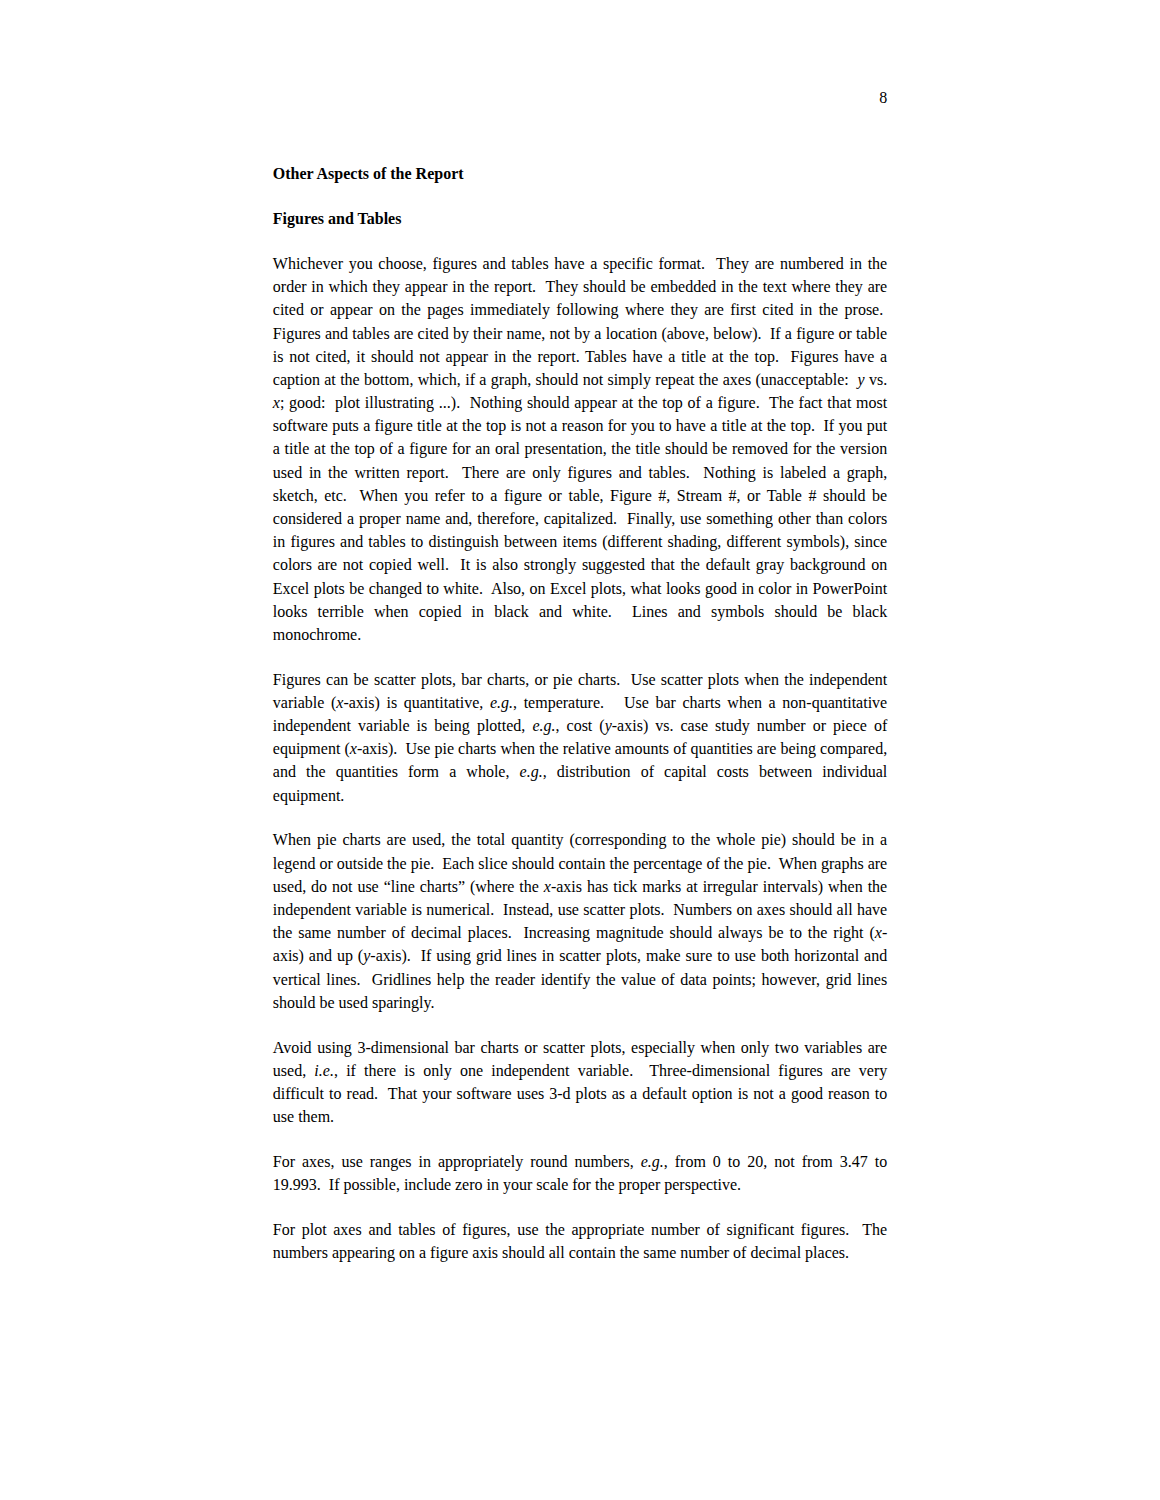8
Other Aspects of the Report
Figures and Tables
Whichever you choose, figures and tables have a specific format. They are numbered in the order in which they appear in the report. They should be embedded in the text where they are cited or appear on the pages immediately following where they are first cited in the prose. Figures and tables are cited by their name, not by a location (above, below). If a figure or table is not cited, it should not appear in the report. Tables have a title at the top. Figures have a caption at the bottom, which, if a graph, should not simply repeat the axes (unacceptable: y vs. x; good: plot illustrating ...). Nothing should appear at the top of a figure. The fact that most software puts a figure title at the top is not a reason for you to have a title at the top. If you put a title at the top of a figure for an oral presentation, the title should be removed for the version used in the written report. There are only figures and tables. Nothing is labeled a graph, sketch, etc. When you refer to a figure or table, Figure #, Stream #, or Table # should be considered a proper name and, therefore, capitalized. Finally, use something other than colors in figures and tables to distinguish between items (different shading, different symbols), since colors are not copied well. It is also strongly suggested that the default gray background on Excel plots be changed to white. Also, on Excel plots, what looks good in color in PowerPoint looks terrible when copied in black and white. Lines and symbols should be black monochrome.
Figures can be scatter plots, bar charts, or pie charts. Use scatter plots when the independent variable (x-axis) is quantitative, e.g., temperature. Use bar charts when a non-quantitative independent variable is being plotted, e.g., cost (y-axis) vs. case study number or piece of equipment (x-axis). Use pie charts when the relative amounts of quantities are being compared, and the quantities form a whole, e.g., distribution of capital costs between individual equipment.
When pie charts are used, the total quantity (corresponding to the whole pie) should be in a legend or outside the pie. Each slice should contain the percentage of the pie. When graphs are used, do not use “line charts” (where the x-axis has tick marks at irregular intervals) when the independent variable is numerical. Instead, use scatter plots. Numbers on axes should all have the same number of decimal places. Increasing magnitude should always be to the right (x-axis) and up (y-axis). If using grid lines in scatter plots, make sure to use both horizontal and vertical lines. Gridlines help the reader identify the value of data points; however, grid lines should be used sparingly.
Avoid using 3-dimensional bar charts or scatter plots, especially when only two variables are used, i.e., if there is only one independent variable. Three-dimensional figures are very difficult to read. That your software uses 3-d plots as a default option is not a good reason to use them.
For axes, use ranges in appropriately round numbers, e.g., from 0 to 20, not from 3.47 to 19.993. If possible, include zero in your scale for the proper perspective.
For plot axes and tables of figures, use the appropriate number of significant figures. The numbers appearing on a figure axis should all contain the same number of decimal places.